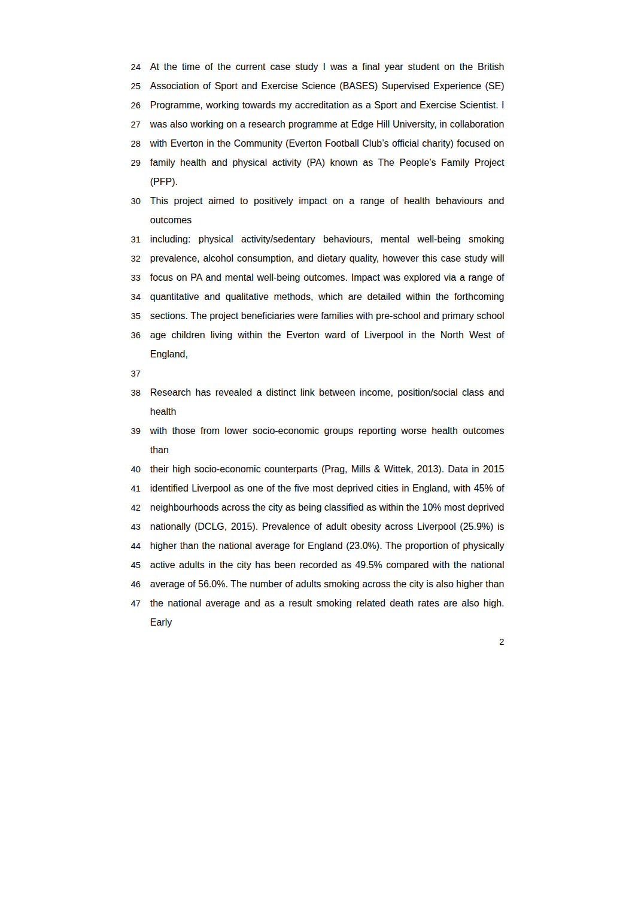24
At the time of the current case study I was a final year student on the British
25
Association of Sport and Exercise Science (BASES) Supervised Experience (SE)
26
Programme, working towards my accreditation as a Sport and Exercise Scientist. I
27
was also working on a research programme at Edge Hill University, in collaboration
28
with Everton in the Community (Everton Football Club’s official charity) focused on
29
family health and physical activity (PA) known as The People’s Family Project (PFP).
30
This project aimed to positively impact on a range of health behaviours and outcomes
31
including: physical activity/sedentary behaviours, mental well-being smoking
32
prevalence, alcohol consumption, and dietary quality, however this case study will
33
focus on PA and mental well-being outcomes. Impact was explored via a range of
34
quantitative and qualitative methods, which are detailed within the forthcoming
35
sections. The project beneficiaries were families with pre-school and primary school
36
age children living within the Everton ward of Liverpool in the North West of England,
37
38
Research has revealed a distinct link between income, position/social class and health
39
with those from lower socio-economic groups reporting worse health outcomes than
40
their high socio-economic counterparts (Prag, Mills & Wittek, 2013). Data in 2015
41
identified Liverpool as one of the five most deprived cities in England, with 45% of
42
neighbourhoods across the city as being classified as within the 10% most deprived
43
nationally (DCLG, 2015). Prevalence of adult obesity across Liverpool (25.9%) is
44
higher than the national average for England (23.0%). The proportion of physically
45
active adults in the city has been recorded as 49.5% compared with the national
46
average of 56.0%. The number of adults smoking across the city is also higher than
47
the national average and as a result smoking related death rates are also high. Early
2